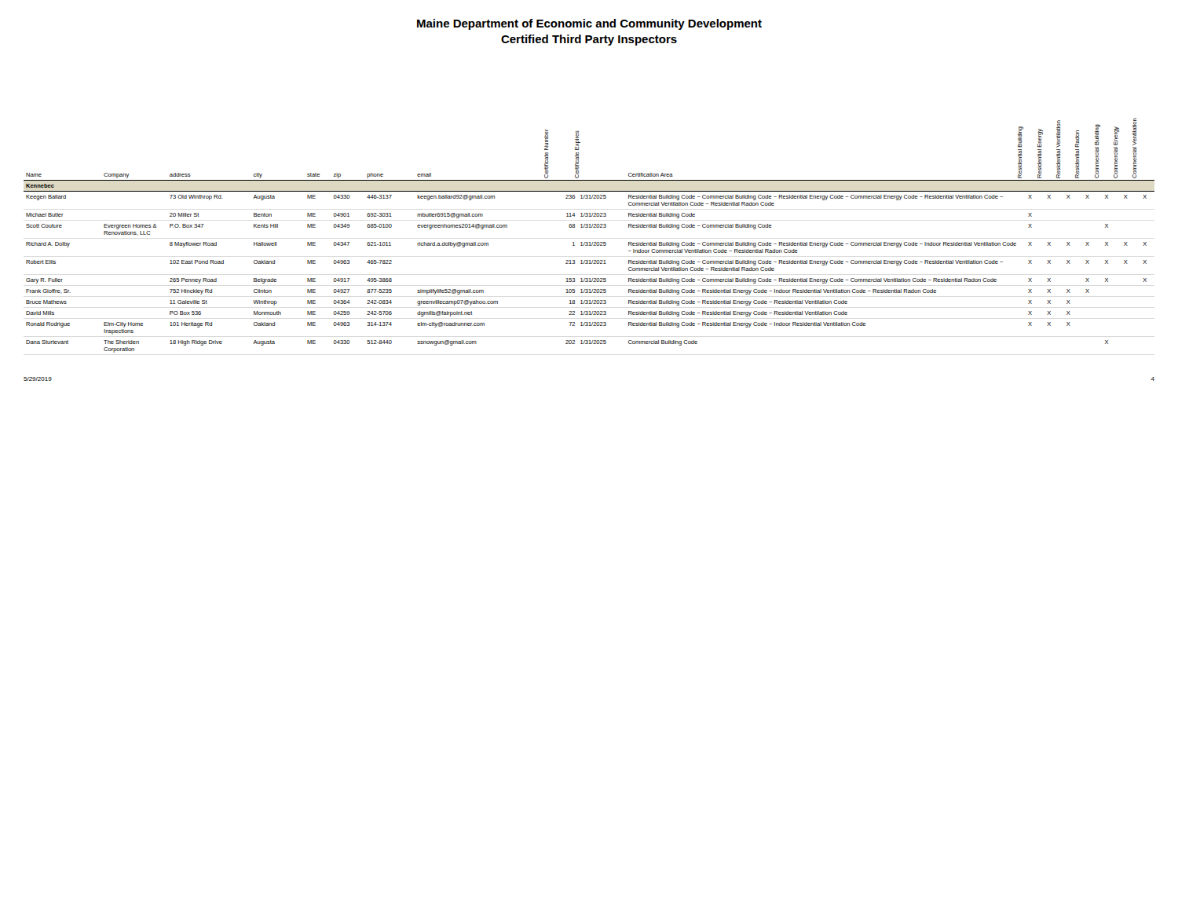Maine Department of Economic and Community Development
Certified Third Party Inspectors
| Name | Company | address | city | state | zip | phone | email | Certificate Number | Certificate Expires | Certification Area | Residential Building | Residential Energy | Residential Ventilation | Residential Radon | Commercial Building | Commercial Energy | Commercial Ventilation |
| --- | --- | --- | --- | --- | --- | --- | --- | --- | --- | --- | --- | --- | --- | --- | --- | --- | --- |
| Kennebec |
| Keegen Ballard | | 73 Old Winthrop Rd. | Augusta | ME | 04330 | 446-3137 | keegen.ballard92@gmail.com | 236 | 1/31/2025 | Residential Building Code ~ Commercial Building Code ~ Residential Energy Code ~ Commercial Energy Code ~ Residential Ventilation Code ~ Commercial Ventilation Code ~ Residential Radon Code | X | X | X | X | X | X | X |
| Michael Butler | | 20 Miller St | Benton | ME | 04901 | 692-3031 | mbutler6915@gmail.com | 114 | 1/31/2023 | Residential Building Code | X | | | | | | |
| Scott Couture | Evergreen Homes & Renovations, LLC | P.O. Box 347 | Kents Hill | ME | 04349 | 685-0100 | evergreenhomes2014@gmail.com | 68 | 1/31/2023 | Residential Building Code ~ Commercial Building Code | X | | | | X | | |
| Richard A. Dolby | | 8 Mayflower Road | Hallowell | ME | 04347 | 621-1011 | richard.a.dolby@gmail.com | 1 | 1/31/2025 | Residential Building Code ~ Commercial Building Code ~ Residential Energy Code ~ Commercial Energy Code ~ Indoor Residential Ventilation Code ~ Indoor Commercial Ventilation Code ~ Residential Radon Code | X | X | X | X | X | X | X |
| Robert Ellis | | 102 East Pond Road | Oakland | ME | 04963 | 465-7822 | | 213 | 1/31/2021 | Residential Building Code ~ Commercial Building Code ~ Residential Energy Code ~ Commercial Energy Code ~ Residential Ventilation Code ~ Commercial Ventilation Code ~ Residential Radon Code | X | X | X | X | X | X | X |
| Gary R. Fuller | | 265 Penney Road | Belgrade | ME | 04917 | 495-3868 | | 153 | 1/31/2025 | Residential Building Code ~ Commercial Building Code ~ Residential Energy Code ~ Commercial Ventilation Code ~ Residential Radon Code | X | X | | X | X | | X |
| Frank Gioffre, Sr. | | 752 Hinckley Rd | Clinton | ME | 04927 | 877-5235 | simplifylife52@gmail.com | 105 | 1/31/2025 | Residential Building Code ~ Residential Energy Code ~ Indoor Residential Ventilation Code ~ Residential Radon Code | X | X | X | X | | | |
| Bruce Mathews | | 11 Galeville St | Winthrop | ME | 04364 | 242-0834 | greenvillecamp07@yahoo.com | 18 | 1/31/2023 | Residential Building Code ~ Residential Energy Code ~ Residential Ventilation Code | X | X | X | | | | |
| David Mills | | PO Box 536 | Monmouth | ME | 04259 | 242-5706 | dgmills@fairpoint.net | 22 | 1/31/2023 | Residential Building Code ~ Residential Energy Code ~ Residential Ventilation Code | X | X | X | | | | |
| Ronald Rodrigue | Elm-City Home Inspections | 101 Heritage Rd | Oakland | ME | 04963 | 314-1374 | elm-city@roadrunner.com | 72 | 1/31/2023 | Residential Building Code ~ Residential Energy Code ~ Indoor Residential Ventilation Code | X | X | X | | | | |
| Dana Sturtevant | The Sheriden Corporation | 18 High Ridge Drive | Augusta | ME | 04330 | 512-8440 | ssnowgun@gmail.com | 202 | 1/31/2025 | Commercial Building Code | | | | | X | | |
5/29/2019 4